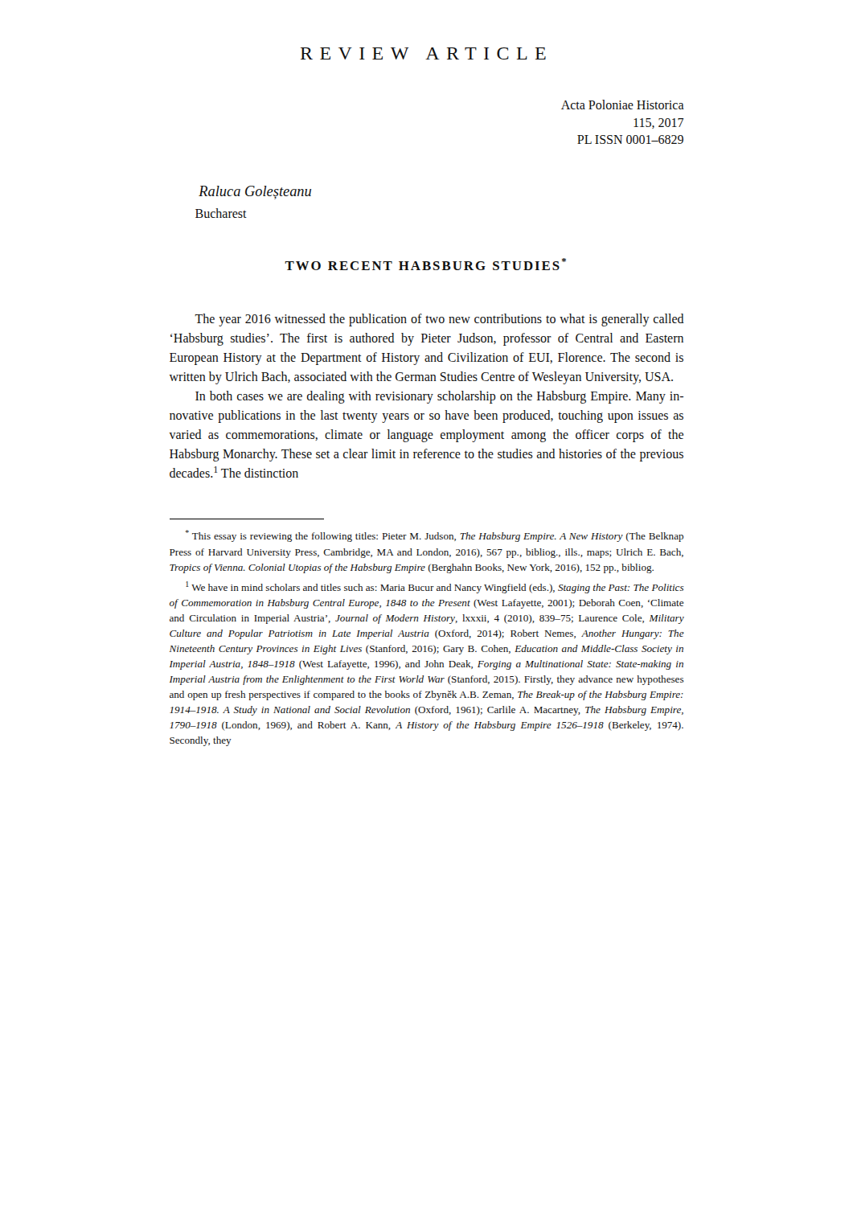Review Article
Acta Poloniae Historica
115, 2017
PL ISSN 0001–6829
Raluca Goleșteanu
Bucharest
Two Recent Habsburg Studies*
The year 2016 witnessed the publication of two new contributions to what is generally called ‘Habsburg studies’. The first is authored by Pieter Judson, professor of Central and Eastern European History at the Department of History and Civilization of EUI, Florence. The second is written by Ulrich Bach, associated with the German Studies Centre of Wesleyan University, USA.
In both cases we are dealing with revisionary scholarship on the Habsburg Empire. Many innovative publications in the last twenty years or so have been produced, touching upon issues as varied as commemorations, climate or language employment among the officer corps of the Habsburg Monarchy. These set a clear limit in reference to the studies and histories of the previous decades.1 The distinction
* This essay is reviewing the following titles: Pieter M. Judson, The Habsburg Empire. A New History (The Belknap Press of Harvard University Press, Cambridge, MA and London, 2016), 567 pp., bibliog., ills., maps; Ulrich E. Bach, Tropics of Vienna. Colonial Utopias of the Habsburg Empire (Berghahn Books, New York, 2016), 152 pp., bibliog.
1 We have in mind scholars and titles such as: Maria Bucur and Nancy Wingfield (eds.), Staging the Past: The Politics of Commemoration in Habsburg Central Europe, 1848 to the Present (West Lafayette, 2001); Deborah Coen, ‘Climate and Circulation in Imperial Austria’, Journal of Modern History, lxxxii, 4 (2010), 839–75; Laurence Cole, Military Culture and Popular Patriotism in Late Imperial Austria (Oxford, 2014); Robert Nemes, Another Hungary: The Nineteenth Century Provinces in Eight Lives (Stanford, 2016); Gary B. Cohen, Education and Middle-Class Society in Imperial Austria, 1848–1918 (West Lafayette, 1996), and John Deak, Forging a Multinational State: State-making in Imperial Austria from the Enlightenment to the First World War (Stanford, 2015). Firstly, they advance new hypotheses and open up fresh perspectives if compared to the books of Zbyněk A.B. Zeman, The Break-up of the Habsburg Empire: 1914–1918. A Study in National and Social Revolution (Oxford, 1961); Carlile A. Macartney, The Habsburg Empire, 1790–1918 (London, 1969), and Robert A. Kann, A History of the Habsburg Empire 1526–1918 (Berkeley, 1974). Secondly, they